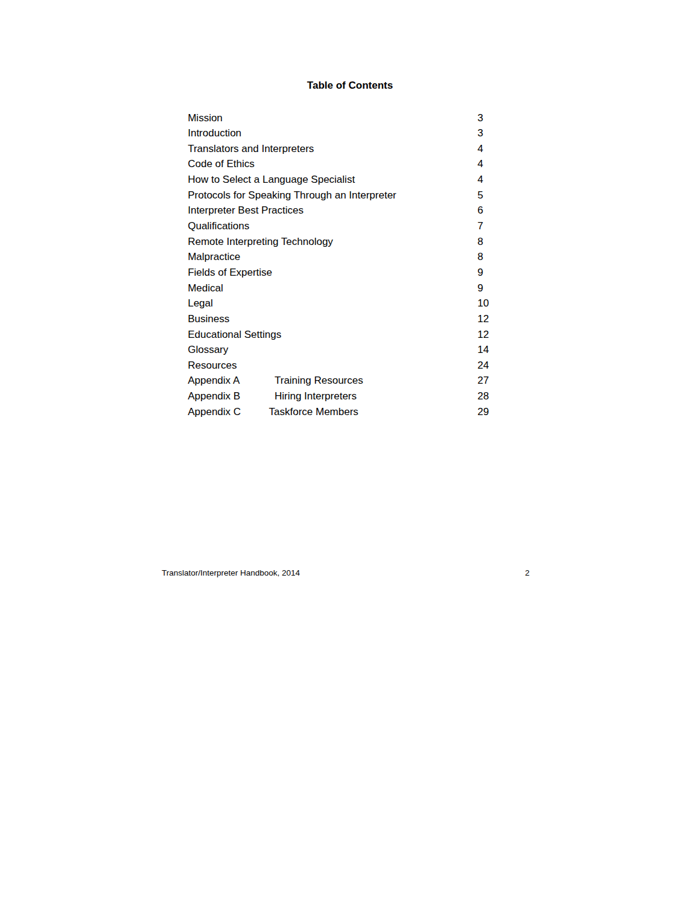Table of Contents
| Mission | 3 |
| Introduction | 3 |
| Translators and Interpreters | 4 |
| Code of Ethics | 4 |
| How to Select a Language Specialist | 4 |
| Protocols for Speaking Through an Interpreter | 5 |
| Interpreter Best Practices | 6 |
| Qualifications | 7 |
| Remote Interpreting Technology | 8 |
| Malpractice | 8 |
| Fields of Expertise | 9 |
| Medical | 9 |
| Legal | 10 |
| Business | 12 |
| Educational Settings | 12 |
| Glossary | 14 |
| Resources | 24 |
| Appendix A Training Resources | 27 |
| Appendix B Hiring Interpreters | 28 |
| Appendix C Taskforce Members | 29 |
Translator/Interpreter Handbook, 2014
2